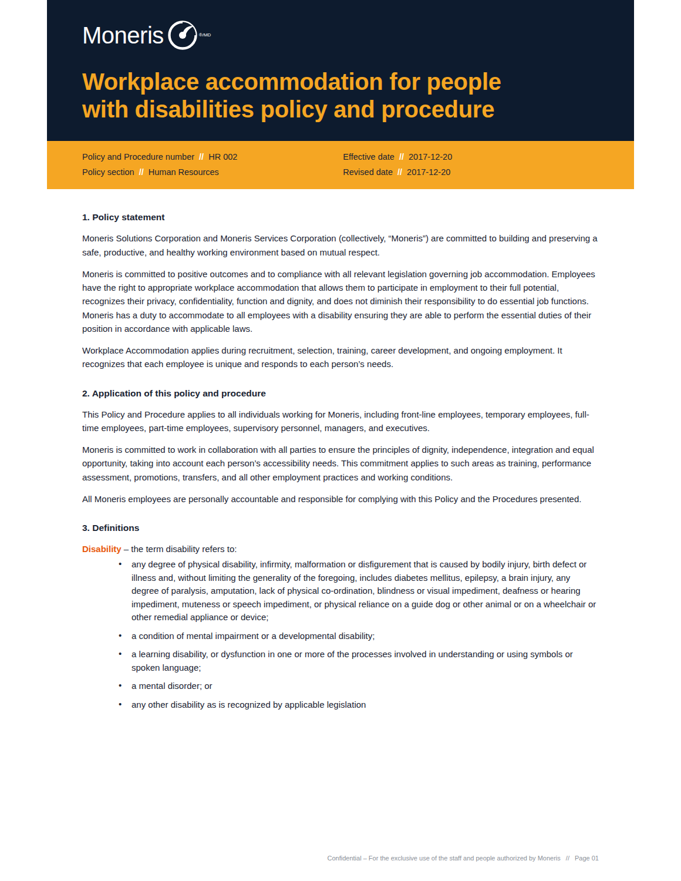Moneris
®/MD
Workplace accommodation for people
with disabilities policy and procedure
Policy and Procedure number // HR 002
Policy section // Human Resources
Effective date // 2017-12-20
Revised date // 2017-12-20
1. Policy statement
Moneris Solutions Corporation and Moneris Services Corporation (collectively, “Moneris”) are committed to building and preserving a safe, productive, and healthy working environment based on mutual respect.
Moneris is committed to positive outcomes and to compliance with all relevant legislation governing job accommodation. Employees have the right to appropriate workplace accommodation that allows them to participate in employment to their full potential, recognizes their privacy, confidentiality, function and dignity, and does not diminish their responsibility to do essential job functions. Moneris has a duty to accommodate to all employees with a disability ensuring they are able to perform the essential duties of their position in accordance with applicable laws.
Workplace Accommodation applies during recruitment, selection, training, career development, and ongoing employment. It recognizes that each employee is unique and responds to each person’s needs.
2. Application of this policy and procedure
This Policy and Procedure applies to all individuals working for Moneris, including front-line employees, temporary employees, full-time employees, part-time employees, supervisory personnel, managers, and executives.
Moneris is committed to work in collaboration with all parties to ensure the principles of dignity, independence, integration and equal opportunity, taking into account each person’s accessibility needs. This commitment applies to such areas as training, performance assessment, promotions, transfers, and all other employment practices and working conditions.
All Moneris employees are personally accountable and responsible for complying with this Policy and the Procedures presented.
3. Definitions
Disability – the term disability refers to:
any degree of physical disability, infirmity, malformation or disfigurement that is caused by bodily injury, birth defect or illness and, without limiting the generality of the foregoing, includes diabetes mellitus, epilepsy, a brain injury, any degree of paralysis, amputation, lack of physical co-ordination, blindness or visual impediment, deafness or hearing impediment, muteness or speech impediment, or physical reliance on a guide dog or other animal or on a wheelchair or other remedial appliance or device;
a condition of mental impairment or a developmental disability;
a learning disability, or dysfunction in one or more of the processes involved in understanding or using symbols or spoken language;
a mental disorder; or
any other disability as is recognized by applicable legislation
Confidential – For the exclusive use of the staff and people authorized by Moneris // Page 01